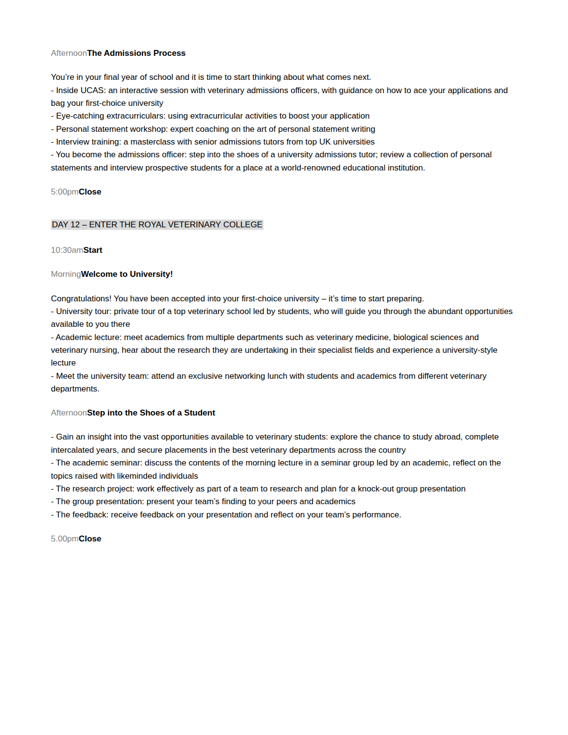Afternoon The Admissions Process
You’re in your final year of school and it is time to start thinking about what comes next.
- Inside UCAS: an interactive session with veterinary admissions officers, with guidance on how to ace your applications and bag your first-choice university
- Eye-catching extracurriculars: using extracurricular activities to boost your application
- Personal statement workshop: expert coaching on the art of personal statement writing
- Interview training: a masterclass with senior admissions tutors from top UK universities
- You become the admissions officer: step into the shoes of a university admissions tutor; review a collection of personal statements and interview prospective students for a place at a world-renowned educational institution.
5:00pm Close
DAY 12 – ENTER THE ROYAL VETERINARY COLLEGE
10:30am Start
Morning Welcome to University!
Congratulations! You have been accepted into your first-choice university – it’s time to start preparing.
- University tour: private tour of a top veterinary school led by students, who will guide you through the abundant opportunities available to you there
- Academic lecture: meet academics from multiple departments such as veterinary medicine, biological sciences and veterinary nursing, hear about the research they are undertaking in their specialist fields and experience a university-style lecture
- Meet the university team: attend an exclusive networking lunch with students and academics from different veterinary departments.
Afternoon Step into the Shoes of a Student
- Gain an insight into the vast opportunities available to veterinary students: explore the chance to study abroad, complete intercalated years, and secure placements in the best veterinary departments across the country
- The academic seminar: discuss the contents of the morning lecture in a seminar group led by an academic, reflect on the topics raised with likeminded individuals
- The research project: work effectively as part of a team to research and plan for a knock-out group presentation
- The group presentation: present your team’s finding to your peers and academics
- The feedback: receive feedback on your presentation and reflect on your team’s performance.
5.00pm Close